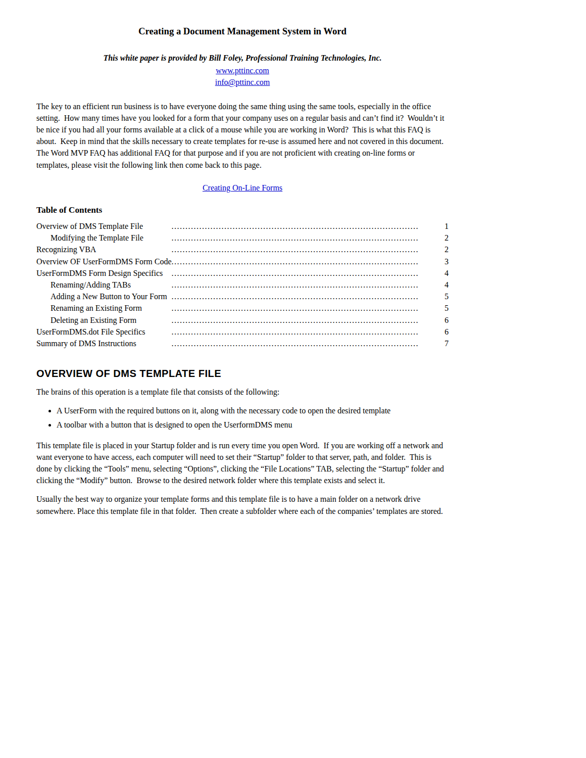Creating a Document Management System in Word
This white paper is provided by Bill Foley, Professional Training Technologies, Inc.
www.pttinc.com
info@pttinc.com
The key to an efficient run business is to have everyone doing the same thing using the same tools, especially in the office setting. How many times have you looked for a form that your company uses on a regular basis and can’t find it? Wouldn’t it be nice if you had all your forms available at a click of a mouse while you are working in Word? This is what this FAQ is about. Keep in mind that the skills necessary to create templates for re-use is assumed here and not covered in this document. The Word MVP FAQ has additional FAQ for that purpose and if you are not proficient with creating on-line forms or templates, please visit the following link then come back to this page.
Creating On-Line Forms
Table of Contents
| Overview of DMS Template File | ......................................................................................... | 1 |
| Modifying the Template File | ......................................................................................... | 2 |
| Recognizing VBA | ......................................................................................... | 2 |
| Overview OF UserFormDMS Form Code | ......................................................................................... | 3 |
| UserFormDMS Form Design Specifics | ......................................................................................... | 4 |
| Renaming/Adding TABs | ......................................................................................... | 4 |
| Adding a New Button to Your Form | ......................................................................................... | 5 |
| Renaming an Existing Form | ......................................................................................... | 5 |
| Deleting an Existing Form | ......................................................................................... | 6 |
| UserFormDMS.dot File Specifics | ......................................................................................... | 6 |
| Summary of DMS Instructions | ......................................................................................... | 7 |
OVERVIEW OF DMS TEMPLATE FILE
The brains of this operation is a template file that consists of the following:
A UserForm with the required buttons on it, along with the necessary code to open the desired template
A toolbar with a button that is designed to open the UserformDMS menu
This template file is placed in your Startup folder and is run every time you open Word. If you are working off a network and want everyone to have access, each computer will need to set their “Startup” folder to that server, path, and folder. This is done by clicking the “Tools” menu, selecting “Options”, clicking the “File Locations” TAB, selecting the “Startup” folder and clicking the “Modify” button. Browse to the desired network folder where this template exists and select it.
Usually the best way to organize your template forms and this template file is to have a main folder on a network drive somewhere. Place this template file in that folder. Then create a subfolder where each of the companies’ templates are stored.